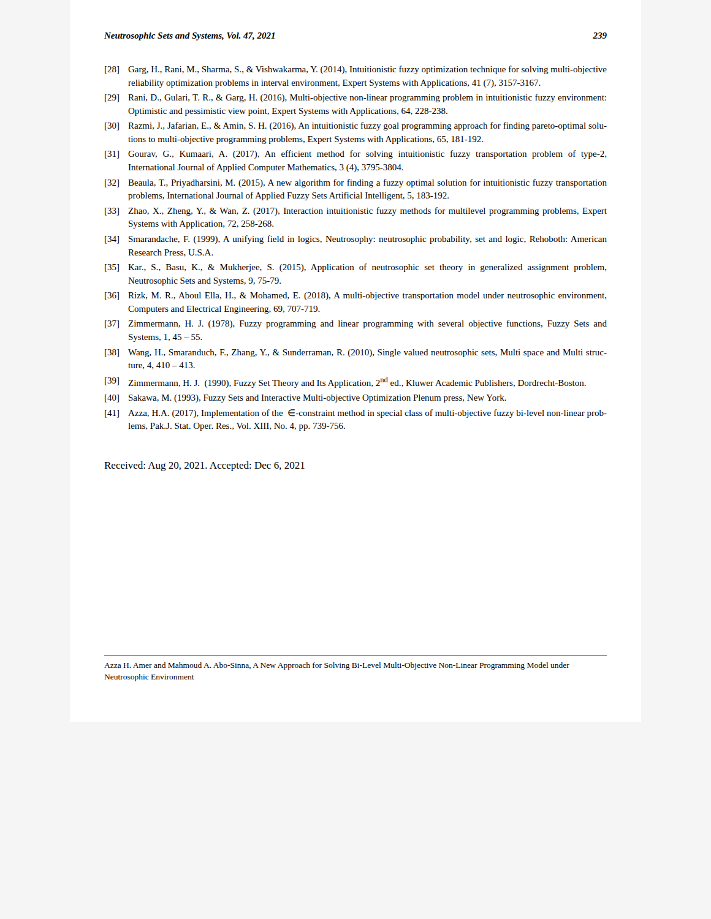Neutrosophic Sets and Systems, Vol. 47, 2021 239
[28] Garg, H., Rani, M., Sharma, S., & Vishwakarma, Y. (2014), Intuitionistic fuzzy optimization technique for solving multi-objective reliability optimization problems in interval environment, Expert Systems with Applications, 41 (7), 3157-3167.
[29] Rani, D., Gulari, T. R., & Garg, H. (2016), Multi-objective non-linear programming problem in intuitionistic fuzzy environment: Optimistic and pessimistic view point, Expert Systems with Applications, 64, 228-238.
[30] Razmi, J., Jafarian, E., & Amin, S. H. (2016), An intuitionistic fuzzy goal programming approach for finding pareto-optimal solutions to multi-objective programming problems, Expert Systems with Applications, 65, 181-192.
[31] Gourav, G., Kumaari, A. (2017), An efficient method for solving intuitionistic fuzzy transportation problem of type-2, International Journal of Applied Computer Mathematics, 3 (4), 3795-3804.
[32] Beaula, T., Priyadharsini, M. (2015), A new algorithm for finding a fuzzy optimal solution for intuitionistic fuzzy transportation problems, International Journal of Applied Fuzzy Sets Artificial Intelligent, 5, 183-192.
[33] Zhao, X., Zheng, Y., & Wan, Z. (2017), Interaction intuitionistic fuzzy methods for multilevel programming problems, Expert Systems with Application, 72, 258-268.
[34] Smarandache, F. (1999), A unifying field in logics, Neutrosophy: neutrosophic probability, set and logic, Rehoboth: American Research Press, U.S.A.
[35] Kar., S., Basu, K., & Mukherjee, S. (2015), Application of neutrosophic set theory in generalized assignment problem, Neutrosophic Sets and Systems, 9, 75-79.
[36] Rizk, M. R., Aboul Ella, H., & Mohamed, E. (2018), A multi-objective transportation model under neutrosophic environment, Computers and Electrical Engineering, 69, 707-719.
[37] Zimmermann, H. J. (1978), Fuzzy programming and linear programming with several objective functions, Fuzzy Sets and Systems, 1, 45 – 55.
[38] Wang, H., Smaranduch, F., Zhang, Y., & Sunderraman, R. (2010), Single valued neutrosophic sets, Multi space and Multi structure, 4, 410 – 413.
[39] Zimmermann, H. J. (1990), Fuzzy Set Theory and Its Application, 2nd ed., Kluwer Academic Publishers, Dordrecht-Boston.
[40] Sakawa, M. (1993), Fuzzy Sets and Interactive Multi-objective Optimization Plenum press, New York.
[41] Azza, H.A. (2017), Implementation of the ∈-constraint method in special class of multi-objective fuzzy bi-level non-linear problems, Pak.J. Stat. Oper. Res., Vol. XIII, No. 4, pp. 739-756.
Received: Aug 20, 2021. Accepted: Dec 6, 2021
Azza H. Amer and Mahmoud A. Abo-Sinna, A New Approach for Solving Bi-Level Multi-Objective Non-Linear Programming Model under Neutrosophic Environment